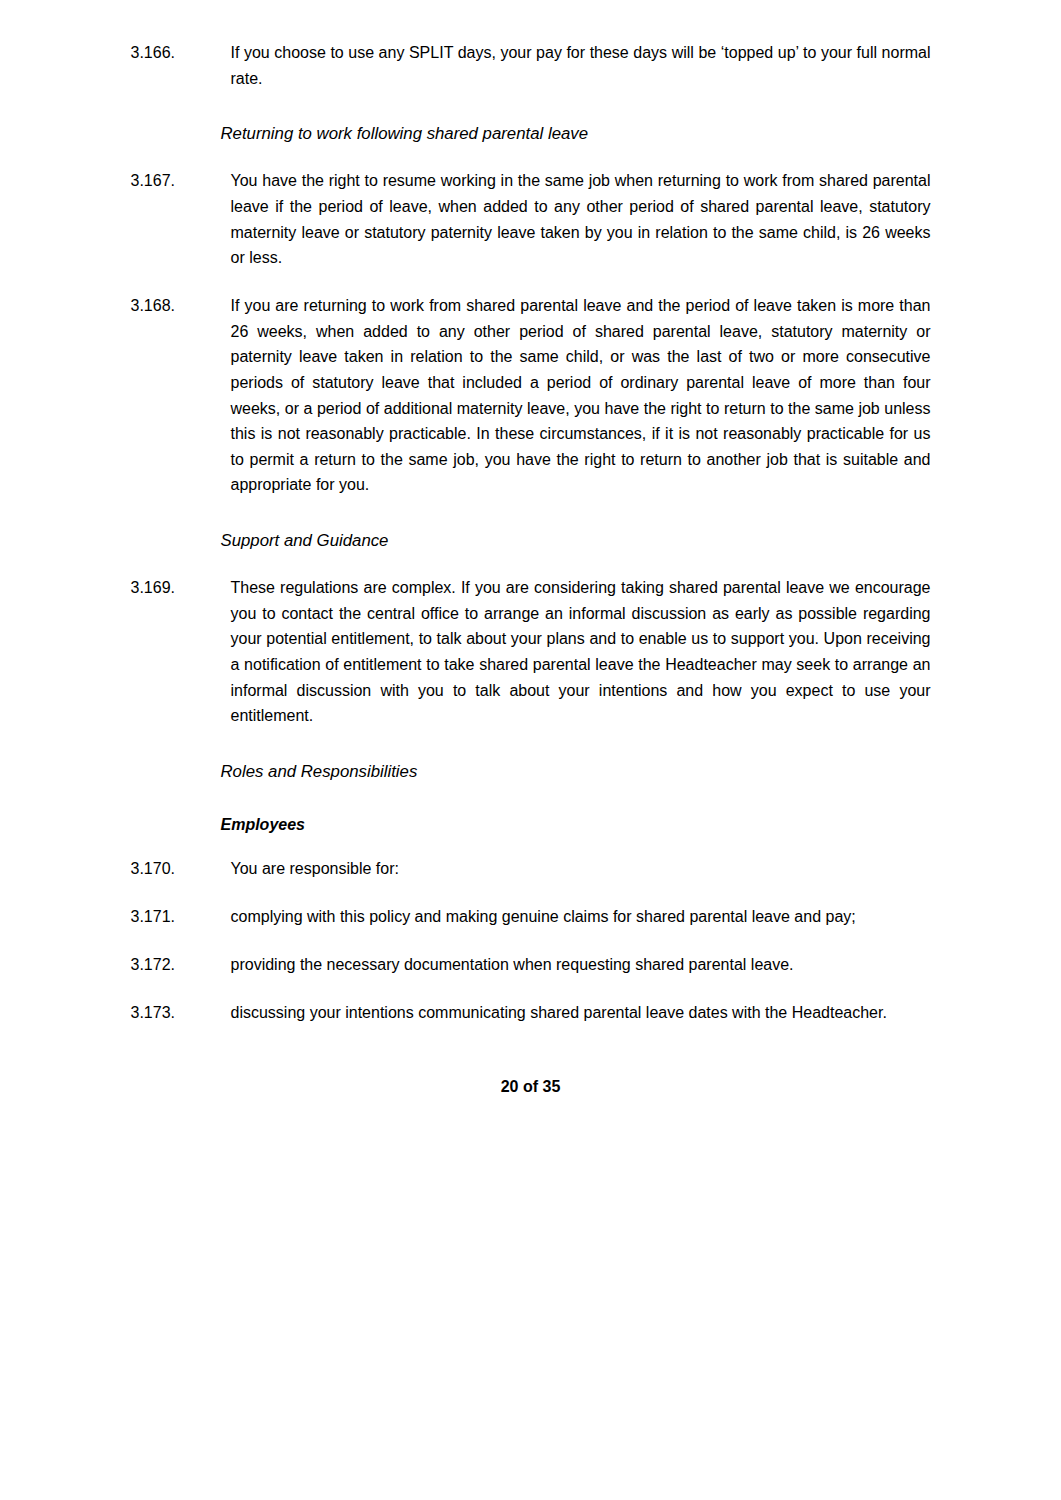3.166.
If you choose to use any SPLIT days, your pay for these days will be ‘topped up’ to your full normal rate.
Returning to work following shared parental leave
3.167.
You have the right to resume working in the same job when returning to work from shared parental leave if the period of leave, when added to any other period of shared parental leave, statutory maternity leave or statutory paternity leave taken by you in relation to the same child, is 26 weeks or less.
3.168.
If you are returning to work from shared parental leave and the period of leave taken is more than 26 weeks, when added to any other period of shared parental leave, statutory maternity or paternity leave taken in relation to the same child, or was the last of two or more consecutive periods of statutory leave that included a period of ordinary parental leave of more than four weeks, or a period of additional maternity leave, you have the right to return to the same job unless this is not reasonably practicable. In these circumstances, if it is not reasonably practicable for us to permit a return to the same job, you have the right to return to another job that is suitable and appropriate for you.
Support and Guidance
3.169.
These regulations are complex. If you are considering taking shared parental leave we encourage you to contact the central office to arrange an informal discussion as early as possible regarding your potential entitlement, to talk about your plans and to enable us to support you. Upon receiving a notification of entitlement to take shared parental leave the Headteacher may seek to arrange an informal discussion with you to talk about your intentions and how you expect to use your entitlement.
Roles and Responsibilities
Employees
3.170.
You are responsible for:
3.171.
complying with this policy and making genuine claims for shared parental leave and pay;
3.172.
providing the necessary documentation when requesting shared parental leave.
3.173.
discussing your intentions communicating shared parental leave dates with the Headteacher.
20 of 35